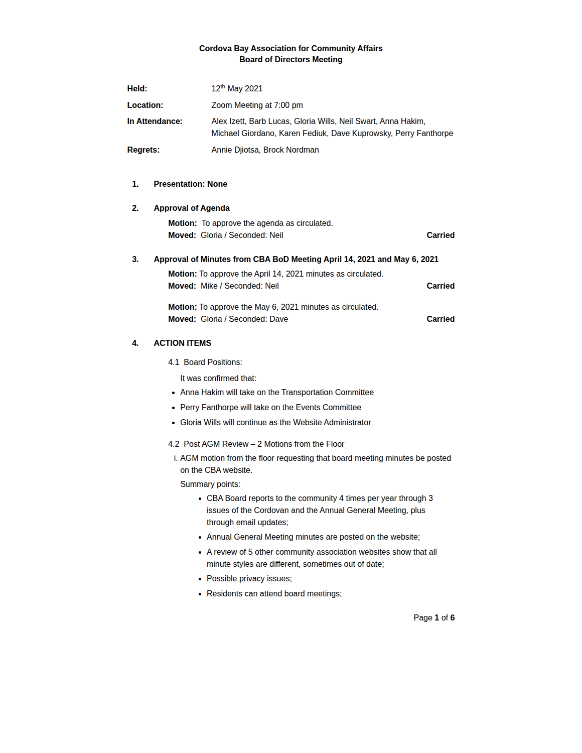Cordova Bay Association for Community Affairs
Board of Directors Meeting
| Held: | 12 th May 2021 |
| Location: | Zoom Meeting at 7:00 pm |
| In Attendance: | Alex Izett, Barb Lucas, Gloria Wills, Neil Swart, Anna Hakim, Michael Giordano, Karen Fediuk, Dave Kuprowsky, Perry Fanthorpe |
| Regrets: | Annie Djiotsa, Brock Nordman |
1. Presentation: None
2. Approval of Agenda
Motion: To approve the agenda as circulated.
Moved: Gloria / Seconded: Neil
Carried
3. Approval of Minutes from CBA BoD Meeting April 14, 2021 and May 6, 2021
Motion: To approve the April 14, 2021 minutes as circulated.
Moved: Mike / Seconded: Neil
Carried
Motion: To approve the May 6, 2021 minutes as circulated.
Moved: Gloria / Seconded: Dave
Carried
4. ACTION ITEMS
4.1 Board Positions:
It was confirmed that:
Anna Hakim will take on the Transportation Committee
Perry Fanthorpe will take on the Events Committee
Gloria Wills will continue as the Website Administrator
4.2 Post AGM Review – 2 Motions from the Floor
AGM motion from the floor requesting that board meeting minutes be posted on the CBA website.
Summary points:
CBA Board reports to the community 4 times per year through 3 issues of the Cordovan and the Annual General Meeting, plus through email updates;
Annual General Meeting minutes are posted on the website;
A review of 5 other community association websites show that all minute styles are different, sometimes out of date;
Possible privacy issues;
Residents can attend board meetings;
Page 1 of 6